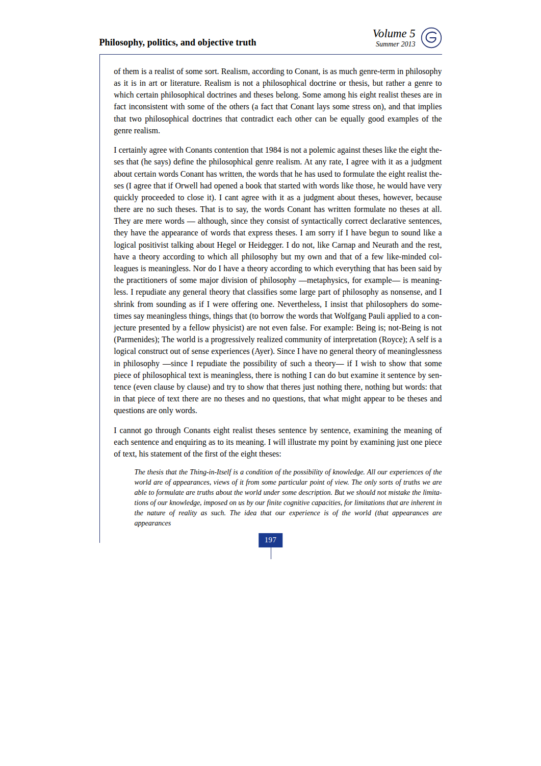Philosophy, politics, and objective truth
Volume 5
Summer 2013
of them is a realist of some sort. Realism, according to Conant, is as much genre-term in philosophy as it is in art or literature. Realism is not a philosophical doctrine or thesis, but rather a genre to which certain philosophical doctrines and theses belong. Some among his eight realist theses are in fact inconsistent with some of the others (a fact that Conant lays some stress on), and that implies that two philosophical doctrines that contradict each other can be equally good examples of the genre realism.
I certainly agree with Conants contention that 1984 is not a polemic against theses like the eight theses that (he says) define the philosophical genre realism. At any rate, I agree with it as a judgment about certain words Conant has written, the words that he has used to formulate the eight realist theses (I agree that if Orwell had opened a book that started with words like those, he would have very quickly proceeded to close it). I cant agree with it as a judgment about theses, however, because there are no such theses. That is to say, the words Conant has written formulate no theses at all. They are mere words — although, since they consist of syntactically correct declarative sentences, they have the appearance of words that express theses. I am sorry if I have begun to sound like a logical positivist talking about Hegel or Heidegger. I do not, like Carnap and Neurath and the rest, have a theory according to which all philosophy but my own and that of a few like-minded colleagues is meaningless. Nor do I have a theory according to which everything that has been said by the practitioners of some major division of philosophy —metaphysics, for example— is meaningless. I repudiate any general theory that classifies some large part of philosophy as nonsense, and I shrink from sounding as if I were offering one. Nevertheless, I insist that philosophers do sometimes say meaningless things, things that (to borrow the words that Wolfgang Pauli applied to a conjecture presented by a fellow physicist) are not even false. For example: Being is; not-Being is not (Parmenides); The world is a progressively realized community of interpretation (Royce); A self is a logical construct out of sense experiences (Ayer). Since I have no general theory of meaninglessness in philosophy —since I repudiate the possibility of such a theory— if I wish to show that some piece of philosophical text is meaningless, there is nothing I can do but examine it sentence by sentence (even clause by clause) and try to show that theres just nothing there, nothing but words: that in that piece of text there are no theses and no questions, that what might appear to be theses and questions are only words.
I cannot go through Conants eight realist theses sentence by sentence, examining the meaning of each sentence and enquiring as to its meaning. I will illustrate my point by examining just one piece of text, his statement of the first of the eight theses:
The thesis that the Thing-in-Itself is a condition of the possibility of knowledge. All our experiences of the world are of appearances, views of it from some particular point of view. The only sorts of truths we are able to formulate are truths about the world under some description. But we should not mistake the limitations of our knowledge, imposed on us by our finite cognitive capacities, for limitations that are inherent in the nature of reality as such. The idea that our experience is of the world (that appearances are appearances
197